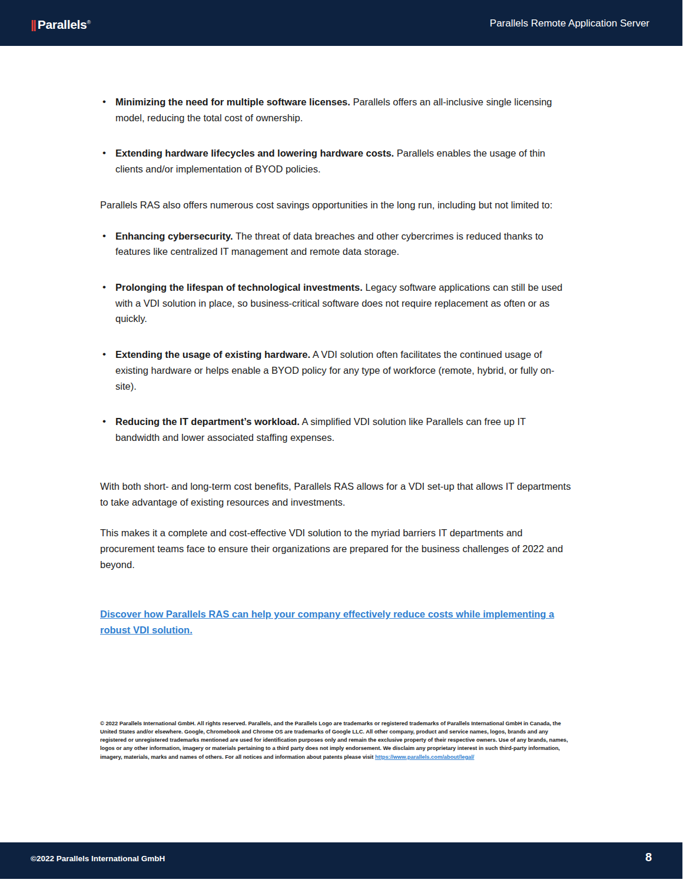||Parallels®
Parallels Remote Application Server
Minimizing the need for multiple software licenses. Parallels offers an all-inclusive single licensing model, reducing the total cost of ownership.
Extending hardware lifecycles and lowering hardware costs. Parallels enables the usage of thin clients and/or implementation of BYOD policies.
Parallels RAS also offers numerous cost savings opportunities in the long run, including but not limited to:
Enhancing cybersecurity. The threat of data breaches and other cybercrimes is reduced thanks to features like centralized IT management and remote data storage.
Prolonging the lifespan of technological investments. Legacy software applications can still be used with a VDI solution in place, so business-critical software does not require replacement as often or as quickly.
Extending the usage of existing hardware. A VDI solution often facilitates the continued usage of existing hardware or helps enable a BYOD policy for any type of workforce (remote, hybrid, or fully on-site).
Reducing the IT department’s workload. A simplified VDI solution like Parallels can free up IT bandwidth and lower associated staffing expenses.
With both short- and long-term cost benefits, Parallels RAS allows for a VDI set-up that allows IT departments to take advantage of existing resources and investments.
This makes it a complete and cost-effective VDI solution to the myriad barriers IT departments and procurement teams face to ensure their organizations are prepared for the business challenges of 2022 and beyond.
Discover how Parallels RAS can help your company effectively reduce costs while implementing a robust VDI solution.
© 2022 Parallels International GmbH. All rights reserved. Parallels, and the Parallels Logo are trademarks or registered trademarks of Parallels International GmbH in Canada, the United States and/or elsewhere. Google, Chromebook and Chrome OS are trademarks of Google LLC. All other company, product and service names, logos, brands and any registered or unregistered trademarks mentioned are used for identification purposes only and remain the exclusive property of their respective owners. Use of any brands, names, logos or any other information, imagery or materials pertaining to a third party does not imply endorsement. We disclaim any proprietary interest in such third-party information, imagery, materials, marks and names of others. For all notices and information about patents please visit https://www.parallels.com/about/legal/
©2022 Parallels International GmbH
8